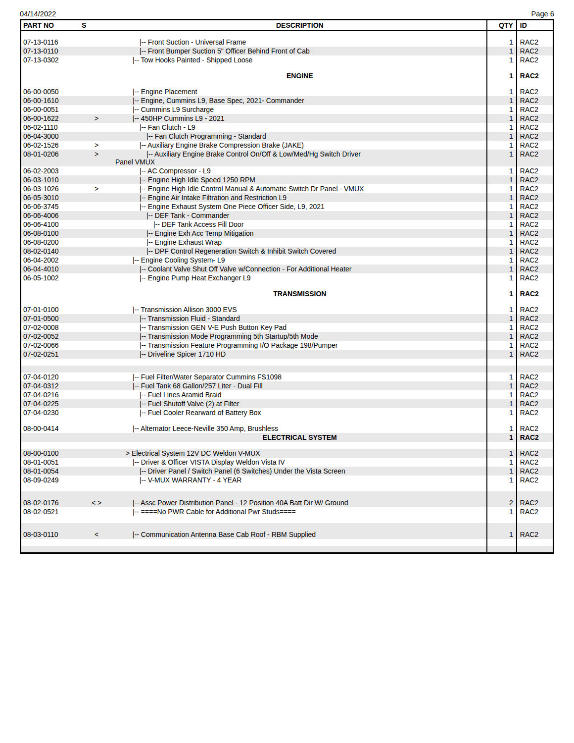04/14/2022 Page 6
| PART NO | S | DESCRIPTION | QTY | ID |
| --- | --- | --- | --- | --- |
| 07-13-0116 | | /-- Front Suction - Universal Frame | 1 | RAC2 |
| 07-13-0110 | | /-- Front Bumper Suction 5" Officer Behind Front of Cab | 1 | RAC2 |
| 07-13-0302 | | /-- Tow Hooks Painted - Shipped Loose | 1 | RAC2 |
| | | ENGINE | 1 | RAC2 |
| 06-00-0050 | | /-- Engine Placement | 1 | RAC2 |
| 06-00-1610 | | /-- Engine, Cummins L9, Base Spec, 2021- Commander | 1 | RAC2 |
| 06-00-0051 | | /-- Cummins L9 Surcharge | 1 | RAC2 |
| 06-00-1622 | > | /-- 450HP Cummins L9 - 2021 | 1 | RAC2 |
| 06-02-1110 | | /-- Fan Clutch - L9 | 1 | RAC2 |
| 06-04-3000 | | /-- Fan Clutch Programming - Standard | 1 | RAC2 |
| 06-02-1526 | > | /-- Auxiliary Engine Brake Compression Brake (JAKE) | 1 | RAC2 |
| 08-01-0206 | > | /-- Auxiliary Engine Brake Control On/Off & Low/Med/Hg Switch Driver Panel VMUX | 1 | RAC2 |
| 06-02-2003 | | /-- AC Compressor - L9 | 1 | RAC2 |
| 06-03-1010 | | /-- Engine High Idle Speed 1250 RPM | 1 | RAC2 |
| 06-03-1026 | > | /-- Engine High Idle Control Manual & Automatic Switch Dr Panel - VMUX | 1 | RAC2 |
| 06-05-3010 | | /-- Engine Air Intake Filtration and Restriction L9 | 1 | RAC2 |
| 06-06-3745 | | /-- Engine Exhaust System One Piece Officer Side, L9, 2021 | 1 | RAC2 |
| 06-06-4006 | | /-- DEF Tank - Commander | 1 | RAC2 |
| 06-06-4100 | | /-- DEF Tank Access Fill Door | 1 | RAC2 |
| 06-08-0100 | | /-- Engine Exh Acc Temp Mitigation | 1 | RAC2 |
| 06-08-0200 | | /-- Engine Exhaust Wrap | 1 | RAC2 |
| 08-02-0140 | | /-- DPF Control Regeneration Switch & Inhibit Switch Covered | 1 | RAC2 |
| 06-04-2002 | | /-- Engine Cooling System- L9 | 1 | RAC2 |
| 06-04-4010 | | /-- Coolant Valve Shut Off Valve w/Connection - For Additional Heater | 1 | RAC2 |
| 06-05-1002 | | /-- Engine Pump Heat Exchanger L9 | 1 | RAC2 |
| | | TRANSMISSION | 1 | RAC2 |
| 07-01-0100 | | /-- Transmission Allison 3000 EVS | 1 | RAC2 |
| 07-01-0500 | | /-- Transmission Fluid - Standard | 1 | RAC2 |
| 07-02-0008 | | /-- Transmission GEN V-E Push Button Key Pad | 1 | RAC2 |
| 07-02-0052 | | /-- Transmission Mode Programming 5th Startup/5th Mode | 1 | RAC2 |
| 07-02-0066 | | /-- Transmission Feature Programming I/O Package 198/Pumper | 1 | RAC2 |
| 07-02-0251 | | /-- Driveline Spicer 1710 HD | 1 | RAC2 |
| 07-04-0120 | | /-- Fuel Filter/Water Separator Cummins FS1098 | 1 | RAC2 |
| 07-04-0312 | | /-- Fuel Tank 68 Gallon/257 Liter - Dual Fill | 1 | RAC2 |
| 07-04-0216 | | /-- Fuel Lines Aramid Braid | 1 | RAC2 |
| 07-04-0225 | | /-- Fuel Shutoff Valve (2) at Filter | 1 | RAC2 |
| 07-04-0230 | | /-- Fuel Cooler Rearward of Battery Box | 1 | RAC2 |
| 08-00-0414 | | /-- Alternator Leece-Neville 350 Amp, Brushless | 1 | RAC2 |
| | | ELECTRICAL SYSTEM | 1 | RAC2 |
| 08-00-0100 | | > Electrical System 12V DC Weldon V-MUX | 1 | RAC2 |
| 08-01-0051 | | /-- Driver & Officer VISTA Display Weldon Vista IV | 1 | RAC2 |
| 08-01-0054 | | /-- Driver Panel / Switch Panel (6 Switches) Under the Vista Screen | 1 | RAC2 |
| 08-09-0249 | | /-- V-MUX WARRANTY - 4 YEAR | 1 | RAC2 |
| 08-02-0176 | < > | /-- Assc Power Distribution Panel - 12 Position 40A Batt Dir W/ Ground | 2 | RAC2 |
| 08-02-0521 | | /-- ====No PWR Cable for Additional Pwr Studs==== | 1 | RAC2 |
| 08-03-0110 | < | /-- Communication Antenna Base Cab Roof - RBM Supplied | 1 | RAC2 |